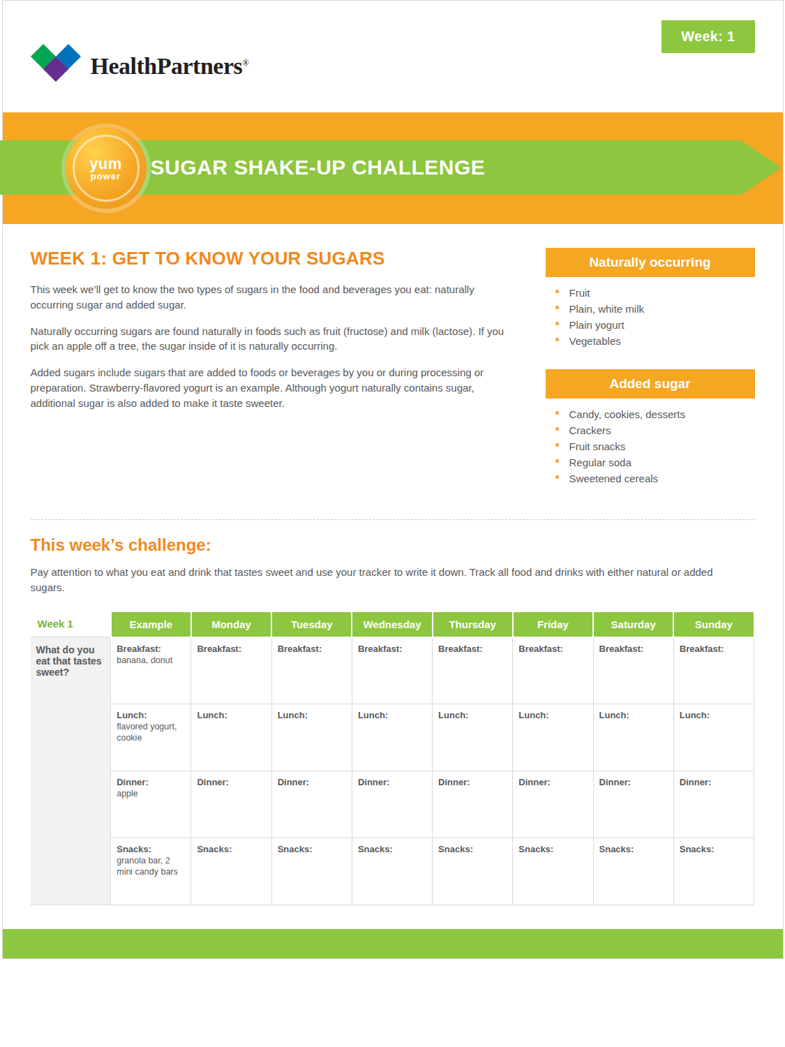Week: 1
HealthPartners®
Sugar Shake-Up Challenge
yum power
WEEK 1: GET TO KNOW YOUR SUGARS
This week we’ll get to know the two types of sugars in the food and beverages you eat: naturally occurring sugar and added sugar.
Naturally occurring sugars are found naturally in foods such as fruit (fructose) and milk (lactose). If you pick an apple off a tree, the sugar inside of it is naturally occurring.
Added sugars include sugars that are added to foods or beverages by you or during processing or preparation. Strawberry-flavored yogurt is an example. Although yogurt naturally contains sugar, additional sugar is also added to make it taste sweeter.
Naturally occurring
Fruit
Plain, white milk
Plain yogurt
Vegetables
Added sugar
Candy, cookies, desserts
Crackers
Fruit snacks
Regular soda
Sweetened cereals
This week’s challenge:
Pay attention to what you eat and drink that tastes sweet and use your tracker to write it down. Track all food and drinks with either natural or added sugars.
| Week 1 | Example | Monday | Tuesday | Wednesday | Thursday | Friday | Saturday | Sunday |
| --- | --- | --- | --- | --- | --- | --- | --- | --- |
| What do you eat that tastes sweet? | Breakfast: banana, donut | Breakfast: | Breakfast: | Breakfast: | Breakfast: | Breakfast: | Breakfast: | Breakfast: |
| Lunch: flavored yogurt, cookie | Lunch: | Lunch: | Lunch: | Lunch: | Lunch: | Lunch: | Lunch: |
| Dinner: apple | Dinner: | Dinner: | Dinner: | Dinner: | Dinner: | Dinner: | Dinner: |
| Snacks: granola bar, 2 mini candy bars | Snacks: | Snacks: | Snacks: | Snacks: | Snacks: | Snacks: | Snacks: |